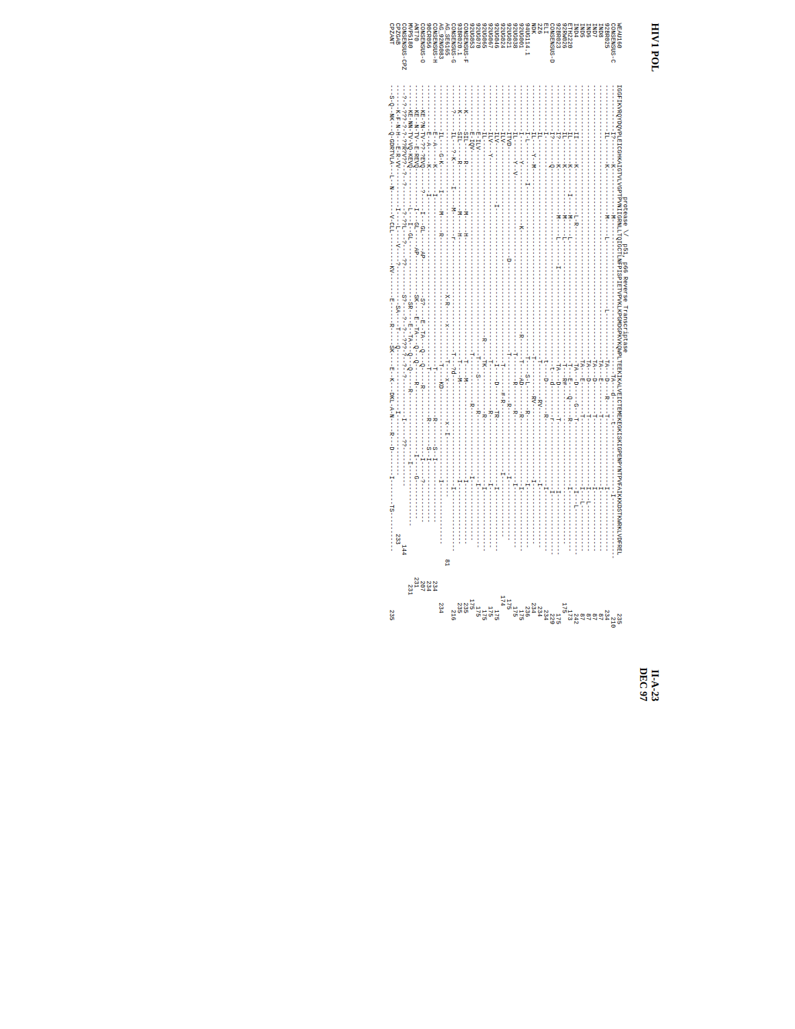HIV1 POL
II-A-23
DEC 97
                                                protease \/  p51, p66 Reverse Transcriptase
WEAU160          IGGFIKVRQYDQVPLEICGHKAIGTVLVGPTPVNIIGRNLLTQIGCTLNFPISPIETVPVKLKPGMDGPKVKQWPLTEEKIKALVEICTEMEKEGKISKIGPENPYNTPVFAIKKKDSTKWRKLVDFREL                235
CONSENSUS-C      -------------I?-------K-------------M-------------------------------------------TA---d-------t-------------------I-----------------                210
92BR025          -------------IL-------K-------------M-----L-------------------L-------------TA---D----R----T-------------------I-----------------                234
IND8             ----------------------------------------------------------------------------TA---E---------T-------------------I-----------------                 87
IND7             ----------------------------------------------------------------------------TA---D---------T-------------------I-----------------                 87
IND6             ----------------------------------------------------------------------------TA---D---------T-------------------I---L-------------                 87
IND5             ----------------------------------------------------------------------------TA---E---------T-------------------I---L-------------                 87
IND4             -------------II-------K-------------L-R--------------------------------------TA---D-----G---T-------------------I---L-------------                242
ETH2220          -------------IL-------K-------I-----M-----L----------------------------------T---E----Q-----R------------------I-----------------                173
92RW026          -------------IL-------K-------------M-----L----------------------------------T---R#--------------------------------------------                175
92BR023          -------------I?-------K-------------M-----L-------I--------------------------TA---D---------T-------------------I-----------------                175
CONSENSUS-D      -------------I?-------Q-------------------------------------------------------t---d---------r-------------------I-----------------                229
ELI              -------------I--------------------------------------------------------------t----D---------R-------------------I-----------------                234
2Z6              -------------IL-------------------------------------------------------------T----------RV---------------------I-----------------                234
NDK              -------------IL----Y--M----------------------------------------------------T----------RV---------------------I-----------------                234
94UG114.1        -------------I-L-----------I-----------------------------------------------T----S-L-------R-------------------I-----------------                236
92UG001          -------------I-------Y-----------------K-----------------------------R------T----AD--------R-------------------I-----------------                175
92UG038          -------------IL------Y--V-------------------------------------------------T-------R-------R-------------------I-----------------                175
92UG021          -------------ITVD-------------------------------D-------------------------T-------------R-------------------I-----------------                175
92UG024          -------------ILV-------------------------------------------------------------T-------#-R-------------------I-----------------                174
92UG046          -------------ILV-----------------I-------------------------------------------I----D-------TR-------------------I-----------------                175
92UG067          -------------ILV---Y--------------------------------------------------------T-------------R-------------------I-----------------                175
92UG065          -------------IL-------------------------------------------------------R-----TK-------------R-------------------I-----------------                175
92UG070          -------------E-ILV---------------------------------------------------------T----S---------R-------------------I-----------------                175
92UG053          -------------E-IQV--------------------------------------------------------T-------------R-------------------I-----------------                175
CONSENSUS-F      -------K-----SIL-----R-------------M-----H----------------------------------T----M---------------------------I-----------------                235
93BR020.1        -------K-----SIL-----R-------------M-----H----------------------------------T----M---------------------------I-----------------                235
CONSENSUS-G      -------?-----IL---?-K-------I-----M-------r-------------------------------T---?d-------------------------------I-----------------                216
AG_SE6165        ----------------------------------------------------------X-R-----x---------T----x-----------x--I-----------------                 81
AG_92NG083       -------------IL----G-K-------I-----M-----R-----------------------------------T----KD-------------------------I-----------------                234
CONSENSUS-H      -------------E--A-----K-------I-----------------------------------------------T-------------R-------S--I-----------------                234
90CR056          -------------E--A-----K-------I-----------------------------------------------T-------------R-------S--I-----------------                234
CONSENSUS-O      -------KE-?N-TV-??-?EVQ------?-----I---GL-----AP-----------S?----E--TA---Q---Q-----R-------------------I-----?-----------                207
ANT70            -------KE--N-TV--E-REVQ-----------I---GL-----AP-----------SK----E--TA---Q---Q-----R-------------------I-----G-----------                231
MVP5180          -------KE-NN-TV-VQ-KEVQ-----------L---I--GL-----------------SR----E--TA---Q---Q-----R-------------------I-----------------                231
CONSENSUS-CPZ    ---?-?-???-?-?-??R?V??--?--?-------?-??L---?----??--------S?----?--?--???-?--?--?-----------I-----??-----------                144
CPZGAB           -------K-F-N-H---E-R-VV-----------I----L----V----?-----------SA----T----Q-----------------I-----------------                233
CPZANT           ---S-Q--NK---Q-GDRTVLA---L--N-------V-CLL---------KV-------E------R-----SK----E--K---DKL-A-N----R---D-------I-------TS-----------                235